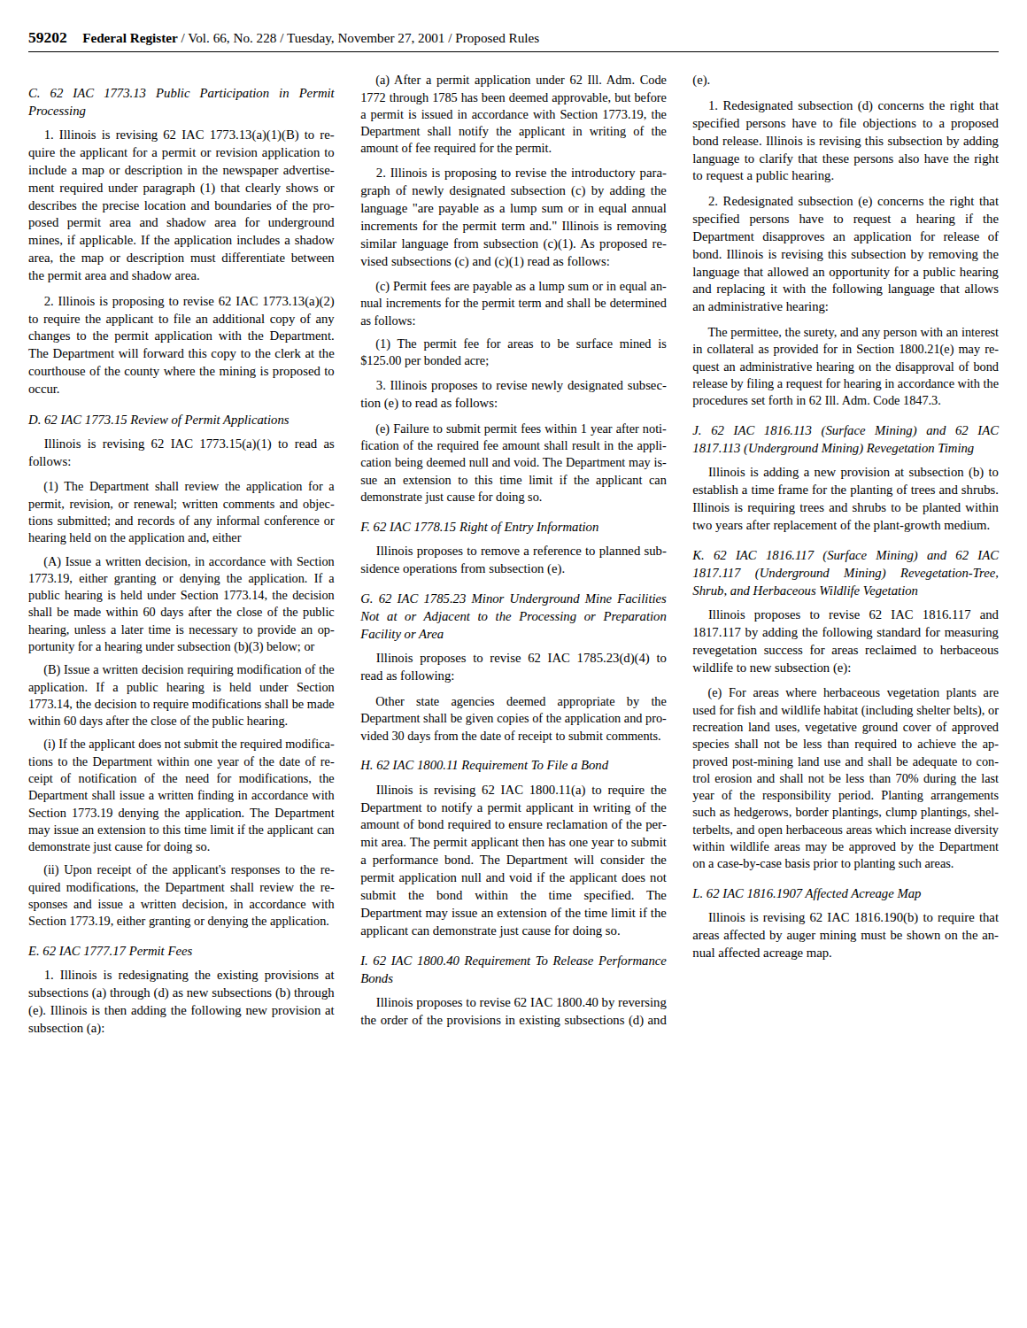59202 Federal Register / Vol. 66, No. 228 / Tuesday, November 27, 2001 / Proposed Rules
C. 62 IAC 1773.13 Public Participation in Permit Processing
1. Illinois is revising 62 IAC 1773.13(a)(1)(B) to require the applicant for a permit or revision application to include a map or description in the newspaper advertisement required under paragraph (1) that clearly shows or describes the precise location and boundaries of the proposed permit area and shadow area for underground mines, if applicable. If the application includes a shadow area, the map or description must differentiate between the permit area and shadow area.
2. Illinois is proposing to revise 62 IAC 1773.13(a)(2) to require the applicant to file an additional copy of any changes to the permit application with the Department. The Department will forward this copy to the clerk at the courthouse of the county where the mining is proposed to occur.
D. 62 IAC 1773.15 Review of Permit Applications
Illinois is revising 62 IAC 1773.15(a)(1) to read as follows:
(1) The Department shall review the application for a permit, revision, or renewal; written comments and objections submitted; and records of any informal conference or hearing held on the application and, either
(A) Issue a written decision, in accordance with Section 1773.19, either granting or denying the application. If a public hearing is held under Section 1773.14, the decision shall be made within 60 days after the close of the public hearing, unless a later time is necessary to provide an opportunity for a hearing under subsection (b)(3) below; or
(B) Issue a written decision requiring modification of the application. If a public hearing is held under Section 1773.14, the decision to require modifications shall be made within 60 days after the close of the public hearing.
(i) If the applicant does not submit the required modifications to the Department within one year of the date of receipt of notification of the need for modifications, the Department shall issue a written finding in accordance with Section 1773.19 denying the application. The Department may issue an extension to this time limit if the applicant can demonstrate just cause for doing so.
(ii) Upon receipt of the applicant's responses to the required modifications, the Department shall review the responses and issue a written decision, in accordance with Section 1773.19, either granting or denying the application.
E. 62 IAC 1777.17 Permit Fees
1. Illinois is redesignating the existing provisions at subsections (a) through (d) as new subsections (b) through (e). Illinois is then adding the following new provision at subsection (a):
(a) After a permit application under 62 Ill. Adm. Code 1772 through 1785 has been deemed approvable, but before a permit is issued in accordance with Section 1773.19, the Department shall notify the applicant in writing of the amount of fee required for the permit.
2. Illinois is proposing to revise the introductory paragraph of newly designated subsection (c) by adding the language "are payable as a lump sum or in equal annual increments for the permit term and." Illinois is removing similar language from subsection (c)(1). As proposed revised subsections (c) and (c)(1) read as follows:
(c) Permit fees are payable as a lump sum or in equal annual increments for the permit term and shall be determined as follows:
(1) The permit fee for areas to be surface mined is $125.00 per bonded acre;
3. Illinois proposes to revise newly designated subsection (e) to read as follows:
(e) Failure to submit permit fees within 1 year after notification of the required fee amount shall result in the application being deemed null and void. The Department may issue an extension to this time limit if the applicant can demonstrate just cause for doing so.
F. 62 IAC 1778.15 Right of Entry Information
Illinois proposes to remove a reference to planned subsidence operations from subsection (e).
G. 62 IAC 1785.23 Minor Underground Mine Facilities Not at or Adjacent to the Processing or Preparation Facility or Area
Illinois proposes to revise 62 IAC 1785.23(d)(4) to read as following:
Other state agencies deemed appropriate by the Department shall be given copies of the application and provided 30 days from the date of receipt to submit comments.
H. 62 IAC 1800.11 Requirement To File a Bond
Illinois is revising 62 IAC 1800.11(a) to require the Department to notify a permit applicant in writing of the amount of bond required to ensure reclamation of the permit area. The permit applicant then has one year to submit a performance bond. The Department will consider the permit application null and void if the applicant does not submit the bond within the time specified. The Department may issue an extension of the time limit if the applicant can demonstrate just cause for doing so.
I. 62 IAC 1800.40 Requirement To Release Performance Bonds
Illinois proposes to revise 62 IAC 1800.40 by reversing the order of the provisions in existing subsections (d) and (e).
1. Redesignated subsection (d) concerns the right that specified persons have to file objections to a proposed bond release. Illinois is revising this subsection by adding language to clarify that these persons also have the right to request a public hearing.
2. Redesignated subsection (e) concerns the right that specified persons have to request a hearing if the Department disapproves an application for release of bond. Illinois is revising this subsection by removing the language that allowed an opportunity for a public hearing and replacing it with the following language that allows an administrative hearing:
The permittee, the surety, and any person with an interest in collateral as provided for in Section 1800.21(e) may request an administrative hearing on the disapproval of bond release by filing a request for hearing in accordance with the procedures set forth in 62 Ill. Adm. Code 1847.3.
J. 62 IAC 1816.113 (Surface Mining) and 62 IAC 1817.113 (Underground Mining) Revegetation Timing
Illinois is adding a new provision at subsection (b) to establish a time frame for the planting of trees and shrubs. Illinois is requiring trees and shrubs to be planted within two years after replacement of the plant-growth medium.
K. 62 IAC 1816.117 (Surface Mining) and 62 IAC 1817.117 (Underground Mining) Revegetation-Tree, Shrub, and Herbaceous Wildlife Vegetation
Illinois proposes to revise 62 IAC 1816.117 and 1817.117 by adding the following standard for measuring revegetation success for areas reclaimed to herbaceous wildlife to new subsection (e):
(e) For areas where herbaceous vegetation plants are used for fish and wildlife habitat (including shelter belts), or recreation land uses, vegetative ground cover of approved species shall not be less than required to achieve the approved post-mining land use and shall be adequate to control erosion and shall not be less than 70% during the last year of the responsibility period. Planting arrangements such as hedgerows, border plantings, clump plantings, shelterbelts, and open herbaceous areas which increase diversity within wildlife areas may be approved by the Department on a case-by-case basis prior to planting such areas.
L. 62 IAC 1816.1907 Affected Acreage Map
Illinois is revising 62 IAC 1816.190(b) to require that areas affected by auger mining must be shown on the annual affected acreage map.